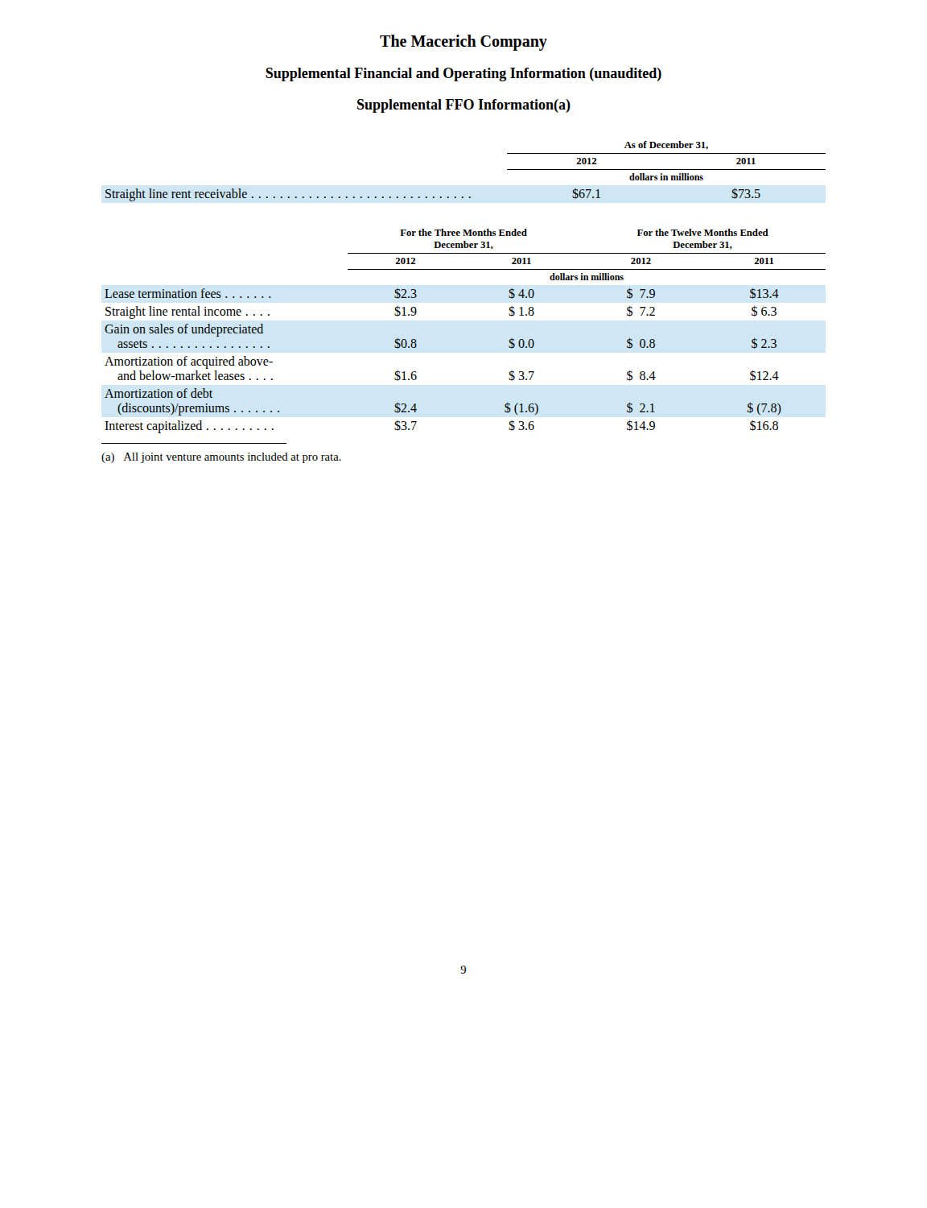The Macerich Company
Supplemental Financial and Operating Information (unaudited)
Supplemental FFO Information(a)
| | As of December 31, |
| | 2012 | 2011 |
| | dollars in millions |
| Straight line rent receivable . . . . . . . . . . . . . . . . . . . . . . . . . . . . . . . | $67.1 | $73.5 |
| | For the Three Months Ended December 31, | For the Twelve Months Ended December 31, |
| | 2012 | 2011 | 2012 | 2011 |
| | dollars in millions |
| Lease termination fees . . . . . . . | $2.3 | $ 4.0 | $ 7.9 | $13.4 |
| Straight line rental income . . . . | $1.9 | $ 1.8 | $ 7.2 | $ 6.3 |
| Gain on sales of undepreciated assets . . . . . . . . . . . . . . . . . | $0.8 | $ 0.0 | $ 0.8 | $ 2.3 |
| Amortization of acquired above- and below-market leases . . . . | $1.6 | $ 3.7 | $ 8.4 | $12.4 |
| Amortization of debt (discounts)/premiums . . . . . . . | $2.4 | $ (1.6) | $ 2.1 | $ (7.8) |
| Interest capitalized . . . . . . . . . . | $3.7 | $ 3.6 | $14.9 | $16.8 |
(a) All joint venture amounts included at pro rata.
9